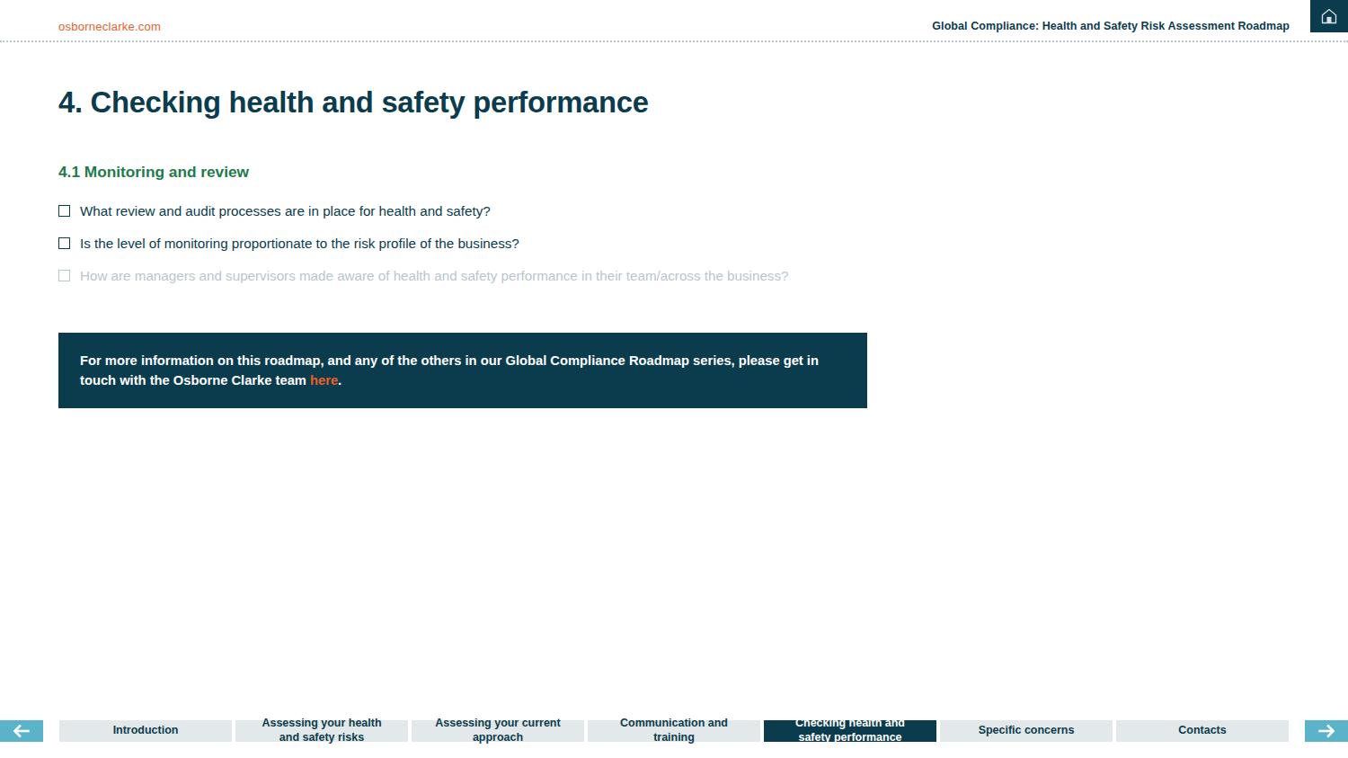osborneclarke.com
Global Compliance: Health and Safety Risk Assessment Roadmap
4. Checking health and safety performance
4.1 Monitoring and review
What review and audit processes are in place for health and safety?
Is the level of monitoring proportionate to the risk profile of the business?
How are managers and supervisors made aware of health and safety performance in their team/across the business?
For more information on this roadmap, and any of the others in our Global Compliance Roadmap series, please get in touch with the Osborne Clarke team here.
Introduction Assessing your health
and safety risks Assessing your current
approach Communication and
training Checking health and
safety performance Specific concerns Contacts